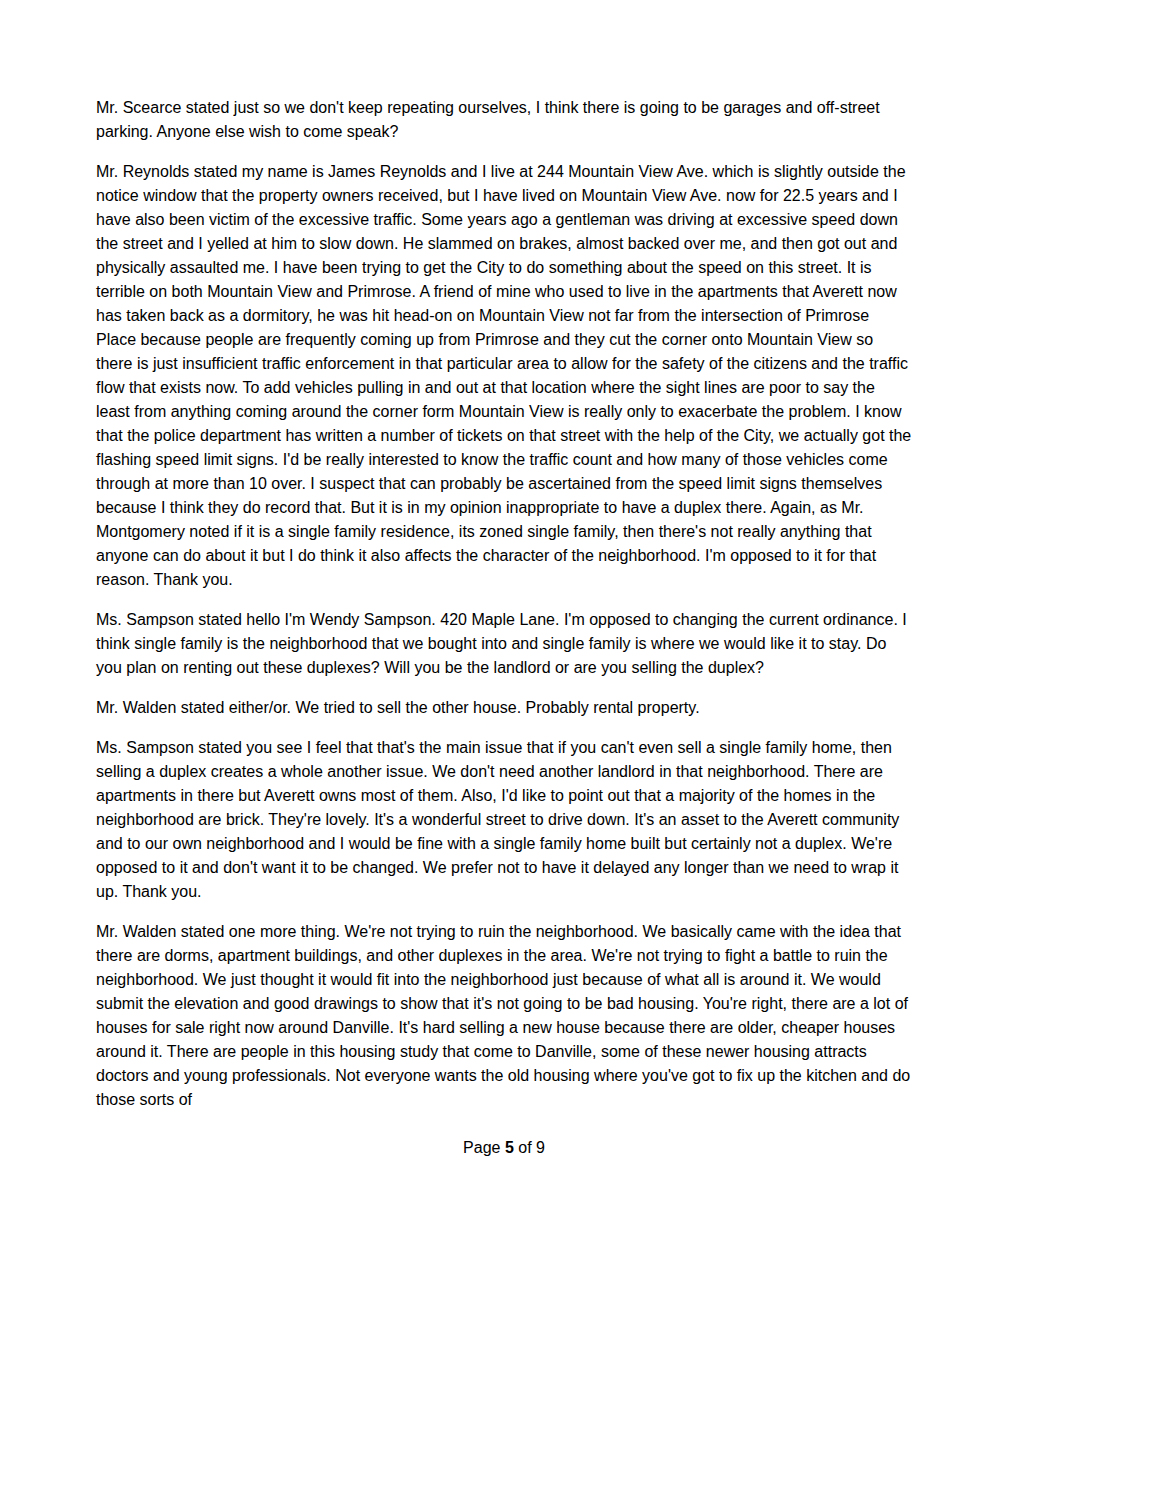Mr. Scearce stated just so we don't keep repeating ourselves, I think there is going to be garages and off-street parking. Anyone else wish to come speak?
Mr. Reynolds stated my name is James Reynolds and I live at 244 Mountain View Ave. which is slightly outside the notice window that the property owners received, but I have lived on Mountain View Ave. now for 22.5 years and I have also been victim of the excessive traffic. Some years ago a gentleman was driving at excessive speed down the street and I yelled at him to slow down. He slammed on brakes, almost backed over me, and then got out and physically assaulted me. I have been trying to get the City to do something about the speed on this street. It is terrible on both Mountain View and Primrose. A friend of mine who used to live in the apartments that Averett now has taken back as a dormitory, he was hit head-on on Mountain View not far from the intersection of Primrose Place because people are frequently coming up from Primrose and they cut the corner onto Mountain View so there is just insufficient traffic enforcement in that particular area to allow for the safety of the citizens and the traffic flow that exists now. To add vehicles pulling in and out at that location where the sight lines are poor to say the least from anything coming around the corner form Mountain View is really only to exacerbate the problem. I know that the police department has written a number of tickets on that street with the help of the City, we actually got the flashing speed limit signs. I'd be really interested to know the traffic count and how many of those vehicles come through at more than 10 over. I suspect that can probably be ascertained from the speed limit signs themselves because I think they do record that. But it is in my opinion inappropriate to have a duplex there. Again, as Mr. Montgomery noted if it is a single family residence, its zoned single family, then there's not really anything that anyone can do about it but I do think it also affects the character of the neighborhood. I'm opposed to it for that reason. Thank you.
Ms. Sampson stated hello I'm Wendy Sampson. 420 Maple Lane. I'm opposed to changing the current ordinance. I think single family is the neighborhood that we bought into and single family is where we would like it to stay. Do you plan on renting out these duplexes? Will you be the landlord or are you selling the duplex?
Mr. Walden stated either/or. We tried to sell the other house. Probably rental property.
Ms. Sampson stated you see I feel that that's the main issue that if you can't even sell a single family home, then selling a duplex creates a whole another issue. We don't need another landlord in that neighborhood. There are apartments in there but Averett owns most of them. Also, I'd like to point out that a majority of the homes in the neighborhood are brick. They're lovely. It's a wonderful street to drive down. It's an asset to the Averett community and to our own neighborhood and I would be fine with a single family home built but certainly not a duplex. We're opposed to it and don't want it to be changed. We prefer not to have it delayed any longer than we need to wrap it up. Thank you.
Mr. Walden stated one more thing. We're not trying to ruin the neighborhood. We basically came with the idea that there are dorms, apartment buildings, and other duplexes in the area. We're not trying to fight a battle to ruin the neighborhood. We just thought it would fit into the neighborhood just because of what all is around it. We would submit the elevation and good drawings to show that it's not going to be bad housing. You're right, there are a lot of houses for sale right now around Danville. It's hard selling a new house because there are older, cheaper houses around it. There are people in this housing study that come to Danville, some of these newer housing attracts doctors and young professionals. Not everyone wants the old housing where you've got to fix up the kitchen and do those sorts of
Page 5 of 9